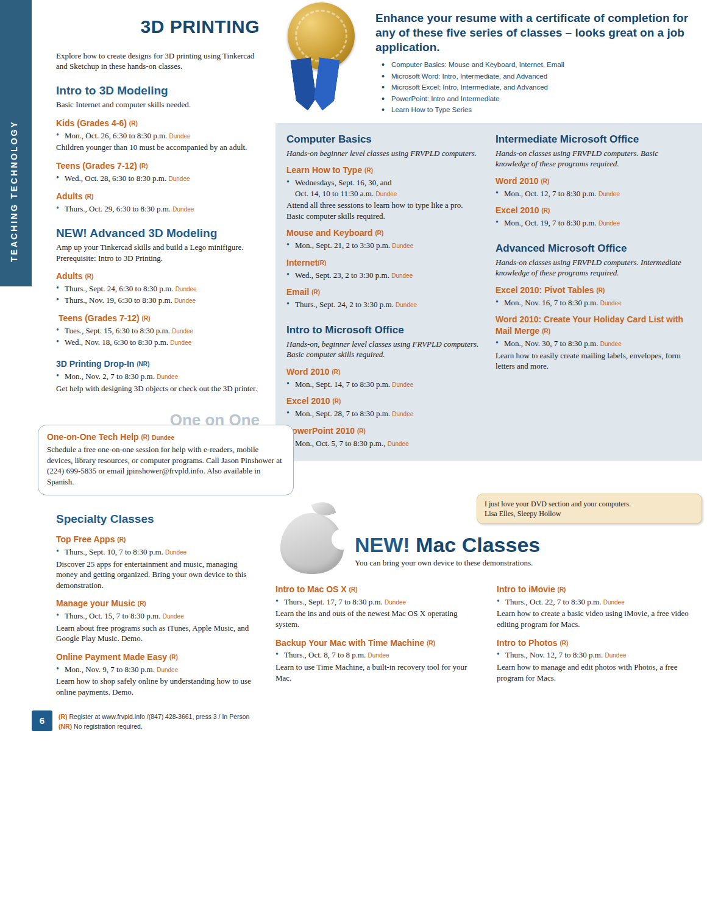TEACHING TECHNOLOGY
3D PRINTING
Explore how to create designs for 3D printing using Tinkercad and Sketchup in these hands-on classes.
Intro to 3D Modeling
Basic Internet and computer skills needed.
Kids (Grades 4-6) (R)
Mon., Oct. 26, 6:30 to 8:30 p.m. Dundee
Children younger than 10 must be accompanied by an adult.
Teens (Grades 7-12) (R)
Wed., Oct. 28, 6:30 to 8:30 p.m. Dundee
Adults (R)
Thurs., Oct. 29, 6:30 to 8:30 p.m. Dundee
NEW! Advanced 3D Modeling
Amp up your Tinkercad skills and build a Lego minifigure. Prerequisite: Intro to 3D Printing.
Adults (R)
Thurs., Sept. 24, 6:30 to 8:30 p.m. Dundee
Thurs., Nov. 19, 6:30 to 8:30 p.m. Dundee
Teens (Grades 7-12) (R)
Tues., Sept. 15, 6:30 to 8:30 p.m. Dundee
Wed., Nov. 18, 6:30 to 8:30 p.m. Dundee
3D Printing Drop-In (NR)
Mon., Nov. 2, 7 to 8:30 p.m. Dundee
Get help with designing 3D objects or check out the 3D printer.
One on One
One-on-One Tech Help (R) Dundee
Schedule a free one-on-one session for help with e-readers, mobile devices, library resources, or computer programs. Call Jason Pinshower at (224) 699-5835 or email jpinshower@frvpld.info. Also available in Spanish.
Specialty Classes
Top Free Apps (R)
Thurs., Sept. 10, 7 to 8:30 p.m. Dundee
Discover 25 apps for entertainment and music, managing money and getting organized. Bring your own device to this demonstration.
Manage your Music (R)
Thurs., Oct. 15, 7 to 8:30 p.m. Dundee
Learn about free programs such as iTunes, Apple Music, and Google Play Music. Demo.
Online Payment Made Easy (R)
Mon., Nov. 9, 7 to 8:30 p.m. Dundee
Learn how to shop safely online by under­standing how to use online payments. Demo.
Enhance your resume with a certificate of completion for any of these five series of classes – looks great on a job application.
Computer Basics: Mouse and Keyboard, Internet, Email
Microsoft Word: Intro, Intermediate, and Advanced
Microsoft Excel: Intro, Intermediate, and Advanced
PowerPoint: Intro and Intermediate
Learn How to Type Series
Computer Basics
Hands-on beginner level classes using FRVPLD computers.
Learn How to Type (R)
Wednesdays, Sept. 16, 30, and
Oct. 14, 10 to 11:30 a.m. Dundee
Attend all three sessions to learn how to type like a pro. Basic computer skills required.
Mouse and Keyboard (R)
Mon., Sept. 21, 2 to 3:30 p.m. Dundee
Internet(R)
Wed., Sept. 23, 2 to 3:30 p.m. Dundee
Email (R)
Thurs., Sept. 24, 2 to 3:30 p.m. Dundee
Intro to Microsoft Office
Hands-on, beginner level classes using FRVPLD computers. Basic computer skills required.
Word 2010 (R)
Mon., Sept. 14, 7 to 8:30 p.m. Dundee
Excel 2010 (R)
Mon., Sept. 28, 7 to 8:30 p.m. Dundee
PowerPoint 2010 (R)
Mon., Oct. 5, 7 to 8:30 p.m., Dundee
Intermediate Microsoft Office
Hands-on classes using FRVPLD computers. Basic knowledge of these programs required.
Word 2010 (R)
Mon., Oct. 12, 7 to 8:30 p.m. Dundee
Excel 2010 (R)
Mon., Oct. 19, 7 to 8:30 p.m. Dundee
Advanced Microsoft Office
Hands-on classes using FRVPLD computers. Intermediate knowledge of these programs required.
Excel 2010: Pivot Tables (R)
Mon., Nov. 16, 7 to 8:30 p.m. Dundee
Word 2010: Create Your Holiday Card List with Mail Merge (R)
Mon., Nov. 30, 7 to 8:30 p.m. Dundee
Learn how to easily create mailing labels, envelopes, form letters and more.
I just love your DVD section and your computers.
Lisa Elles, Sleepy Hollow
NEW! Mac Classes
You can bring your own device to these demonstrations.
Intro to Mac OS X (R)
Thurs., Sept. 17, 7 to 8:30 p.m. Dundee
Learn the ins and outs of the newest Mac OS X operating system.
Backup Your Mac with Time Machine (R)
Thurs., Oct. 8, 7 to 8 p.m. Dundee
Learn to use Time Machine, a built-in recovery tool for your Mac.
Intro to iMovie (R)
Thurs., Oct. 22, 7 to 8:30 p.m. Dundee
Learn how to create a basic video using iMovie, a free video editing program for Macs.
Intro to Photos (R)
Thurs., Nov. 12, 7 to 8:30 p.m. Dundee
Learn how to manage and edit photos with Photos, a free program for Macs.
6
(R) Register at www.frvpld.info /(847) 428-3661, press 3 / In Person
(NR) No registration required.